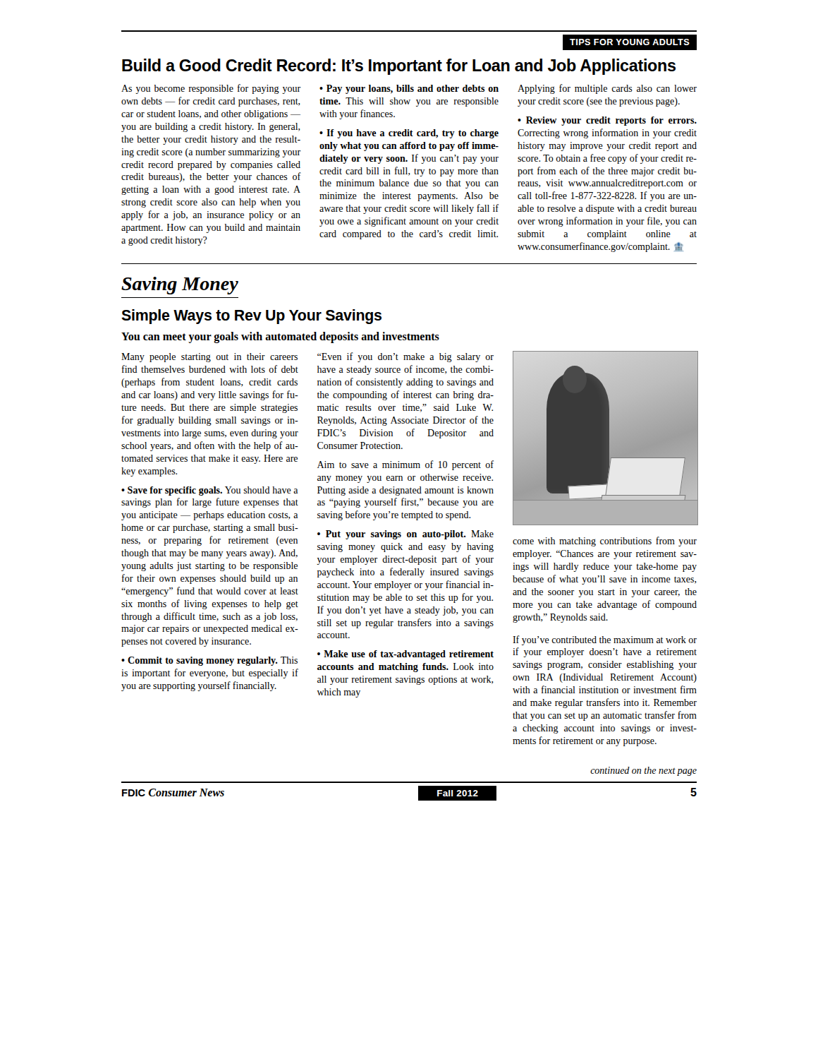TIPS FOR YOUNG ADULTS
Build a Good Credit Record: It’s Important for Loan and Job Applications
As you become responsible for paying your own debts — for credit card purchases, rent, car or student loans, and other obligations — you are building a credit history. In general, the better your credit history and the resulting credit score (a number summarizing your credit record prepared by companies called credit bureaus), the better your chances of getting a loan with a good interest rate. A strong credit score also can help when you apply for a job, an insurance policy or an apartment. How can you build and maintain a good credit history?
• Pay your loans, bills and other debts on time. This will show you are responsible with your finances.
• If you have a credit card, try to charge only what you can afford to pay off immediately or very soon. If you can’t pay your credit card bill in full, try to pay more than the minimum balance due so that you can minimize the interest payments. Also be aware that your credit score will likely fall if you owe a significant amount on your credit card compared to the card’s credit limit. Applying for multiple cards also can lower your credit score (see the previous page).
• Review your credit reports for errors. Correcting wrong information in your credit history may improve your credit report and score. To obtain a free copy of your credit report from each of the three major credit bureaus, visit www.annualcreditreport.com or call toll-free 1-877-322-8228. If you are unable to resolve a dispute with a credit bureau over wrong information in your file, you can submit a complaint online at www.consumerfinance.gov/complaint. 🏦
Saving Money
Simple Ways to Rev Up Your Savings
You can meet your goals with automated deposits and investments
Many people starting out in their careers find themselves burdened with lots of debt (perhaps from student loans, credit cards and car loans) and very little savings for future needs. But there are simple strategies for gradually building small savings or investments into large sums, even during your school years, and often with the help of automated services that make it easy. Here are key examples.
• Save for specific goals. You should have a savings plan for large future expenses that you anticipate — perhaps education costs, a home or car purchase, starting a small business, or preparing for retirement (even though that may be many years away). And, young adults just starting to be responsible for their own expenses should build up an “emergency” fund that would cover at least six months of living expenses to help get through a difficult time, such as a job loss, major car repairs or unexpected medical expenses not covered by insurance.
• Commit to saving money regularly. This is important for everyone, but especially if you are supporting yourself financially.
“Even if you don’t make a big salary or have a steady source of income, the combination of consistently adding to savings and the compounding of interest can bring dramatic results over time,” said Luke W. Reynolds, Acting Associate Director of the FDIC’s Division of Depositor and Consumer Protection.
Aim to save a minimum of 10 percent of any money you earn or otherwise receive. Putting aside a designated amount is known as “paying yourself first,” because you are saving before you’re tempted to spend.
• Put your savings on auto-pilot. Make saving money quick and easy by having your employer direct-deposit part of your paycheck into a federally insured savings account. Your employer or your financial institution may be able to set this up for you. If you don’t yet have a steady job, you can still set up regular transfers into a savings account.
• Make use of tax-advantaged retirement accounts and matching funds. Look into all your retirement savings options at work, which may
come with matching contributions from your employer. “Chances are your retirement savings will hardly reduce your take-home pay because of what you’ll save in income taxes, and the sooner you start in your career, the more you can take advantage of compound growth,” Reynolds said.
If you’ve contributed the maximum at work or if your employer doesn’t have a retirement savings program, consider establishing your own IRA (Individual Retirement Account) with a financial institution or investment firm and make regular transfers into it. Remember that you can set up an automatic transfer from a checking account into savings or investments for retirement or any purpose.
continued on the next page
FDIC Consumer News
Fall 2012
5